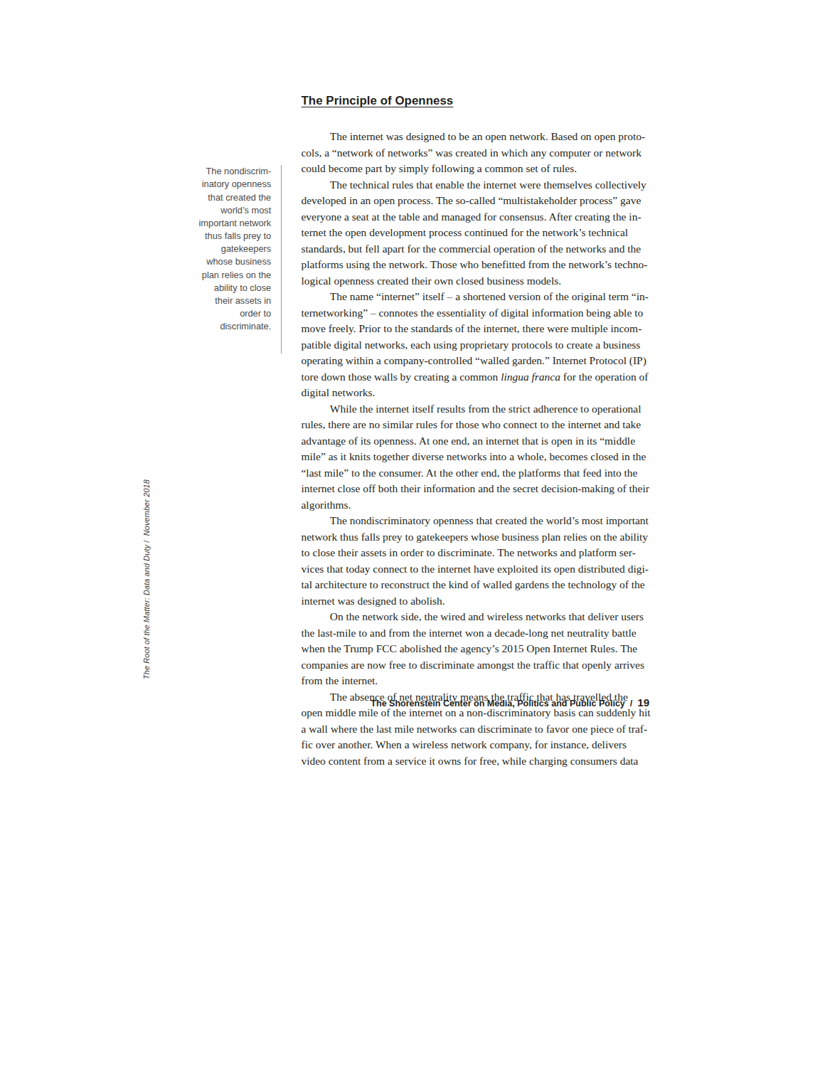The Root of the Matter: Data and Duty / November 2018
The nondiscrim­inatory open­ness that creat­ed the world’s most important network thus falls prey to gatekeepers whose business plan relies on the ability to close their as­sets in order to discriminate.
The Principle of Openness
The internet was designed to be an open network. Based on open pro­tocols, a “network of networks” was created in which any computer or network could become part by simply following a common set of rules.
The technical rules that enable the internet were themselves collec­tively developed in an open process. The so-called “multistakeholder process” gave everyone a seat at the table and managed for consensus. After creating the internet the open development process continued for the network’s technical standards, but fell apart for the commercial operation of the networks and the platforms using the network. Those who benefitted from the network’s techno­logical openness created their own closed business models.
The name “internet” itself – a shortened version of the original term “internetworking” – connotes the essentiality of digital information being able to move freely. Prior to the standards of the internet, there were multiple in­compatible digital networks, each using proprietary protocols to create a busi­ness operating within a company-controlled “walled garden.” Internet Protocol (IP) tore down those walls by creating a common lingua franca for the operation of digital networks.
While the internet itself results from the strict adherence to operational rules, there are no similar rules for those who connect to the internet and take advantage of its openness. At one end, an internet that is open in its “middle mile” as it knits together diverse networks into a whole, becomes closed in the “last mile” to the consumer. At the other end, the platforms that feed into the internet close off both their information and the secret decision-making of their algorithms.
The nondiscriminatory openness that created the world’s most import­ant network thus falls prey to gatekeepers whose business plan relies on the ability to close their assets in order to discriminate. The networks and platform services that today connect to the internet have exploited its open distributed digital architecture to reconstruct the kind of walled gardens the technology of the internet was designed to abolish.
On the network side, the wired and wireless networks that deliver users the last-mile to and from the internet won a decade-long net neutrality battle when the Trump FCC abolished the agency’s 2015 Open Internet Rules. The companies are now free to discriminate amongst the traffic that openly arrives from the internet.
The absence of net neutrality means the traffic that has travelled the open middle mile of the internet on a non-discriminatory basis can suddenly hit a wall where the last mile networks can discriminate to favor one piece of traffic over another. When a wireless network company, for instance, delivers video content from a service it owns for free, while charging consumers data
The Shorenstein Center on Media, Politics and Public Policy / 19